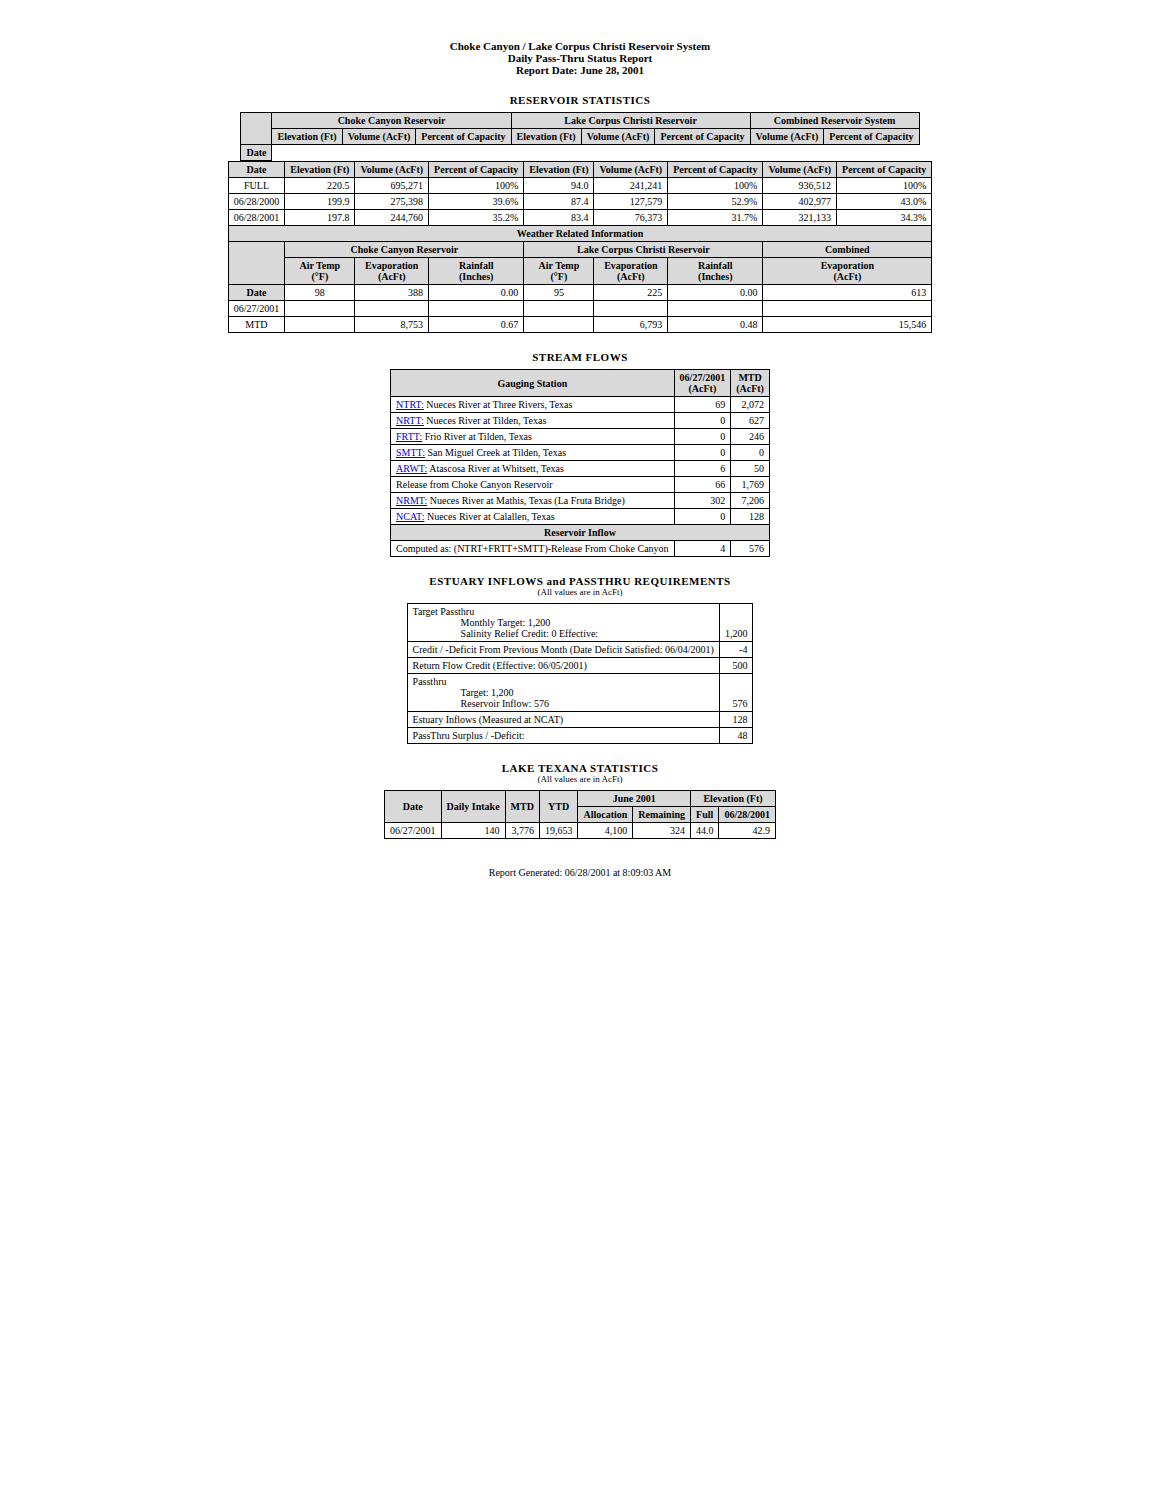Choke Canyon / Lake Corpus Christi Reservoir System
Daily Pass-Thru Status Report
Report Date: June 28, 2001
RESERVOIR STATISTICS
| | Choke Canyon Reservoir | Lake Corpus Christi Reservoir | Combined Reservoir System |
| --- | --- | --- | --- |
| Elevation (Ft) | Volume (AcFt) | Percent of Capacity | Elevation (Ft) | Volume (AcFt) | Percent of Capacity | Volume (AcFt) | Percent of Capacity |
| Date | |
| Date | Elevation (Ft) | Volume (AcFt) | Percent of Capacity | Elevation (Ft) | Volume (AcFt) | Percent of Capacity | Volume (AcFt) | Percent of Capacity |
| --- | --- | --- | --- | --- | --- | --- | --- | --- |
| FULL | 220.5 | 695,271 | 100% | 94.0 | 241,241 | 100% | 936,512 | 100% |
| 06/28/2000 | 199.9 | 275,398 | 39.6% | 87.4 | 127,579 | 52.9% | 402,977 | 43.0% |
| 06/28/2001 | 197.8 | 244,760 | 35.2% | 83.4 | 76,373 | 31.7% | 321,133 | 34.3% |
| Weather Related Information |
| | Choke Canyon Reservoir | Lake Corpus Christi Reservoir | Combined |
| Air Temp (°F) | Evaporation (AcFt) | Rainfall (Inches) | Air Temp (°F) | Evaporation (AcFt) | Rainfall (Inches) | Evaporation (AcFt) |
| Date | 98 | 388 | 0.00 | 95 | 225 | 0.00 | 613 |
| 06/27/2001 | | | | | | | |
| MTD | | 8,753 | 0.67 | | 6,793 | 0.48 | 15,546 |
STREAM FLOWS
| Gauging Station | 06/27/2001 (AcFt) | MTD (AcFt) |
| --- | --- | --- |
| NTRT: Nueces River at Three Rivers, Texas | 69 | 2,072 |
| NRTT: Nueces River at Tilden, Texas | 0 | 627 |
| FRTT: Frio River at Tilden, Texas | 0 | 246 |
| SMTT: San Miguel Creek at Tilden, Texas | 0 | 0 |
| ARWT: Atascosa River at Whitsett, Texas | 6 | 50 |
| Release from Choke Canyon Reservoir | 66 | 1,769 |
| NRMT: Nueces River at Mathis, Texas (La Fruta Bridge) | 302 | 7,206 |
| NCAT: Nueces River at Calallen, Texas | 0 | 128 |
| Reservoir Inflow |
| Computed as: (NTRT+FRTT+SMTT)-Release From Choke Canyon | 4 | 576 |
ESTUARY INFLOWS and PASSTHRU REQUIREMENTS
(All values are in AcFt)
| Target Passthru Monthly Target: 1,200 Salinity Relief Credit: 0 Effective: | 1,200 |
| Credit / -Deficit From Previous Month (Date Deficit Satisfied: 06/04/2001) | -4 |
| Return Flow Credit (Effective: 06/05/2001) | 500 |
| Passthru Target: 1,200 Reservoir Inflow: 576 | 576 |
| Estuary Inflows (Measured at NCAT) | 128 |
| PassThru Surplus / -Deficit: | 48 |
LAKE TEXANA STATISTICS
(All values are in AcFt)
| Date | Daily Intake | MTD | YTD | June 2001 | Elevation (Ft) |
| --- | --- | --- | --- | --- | --- |
| Allocation | Remaining | Full | 06/28/2001 |
| 06/27/2001 | 140 | 3,776 | 19,653 | 4,100 | 324 | 44.0 | 42.9 |
Report Generated: 06/28/2001 at 8:09:03 AM